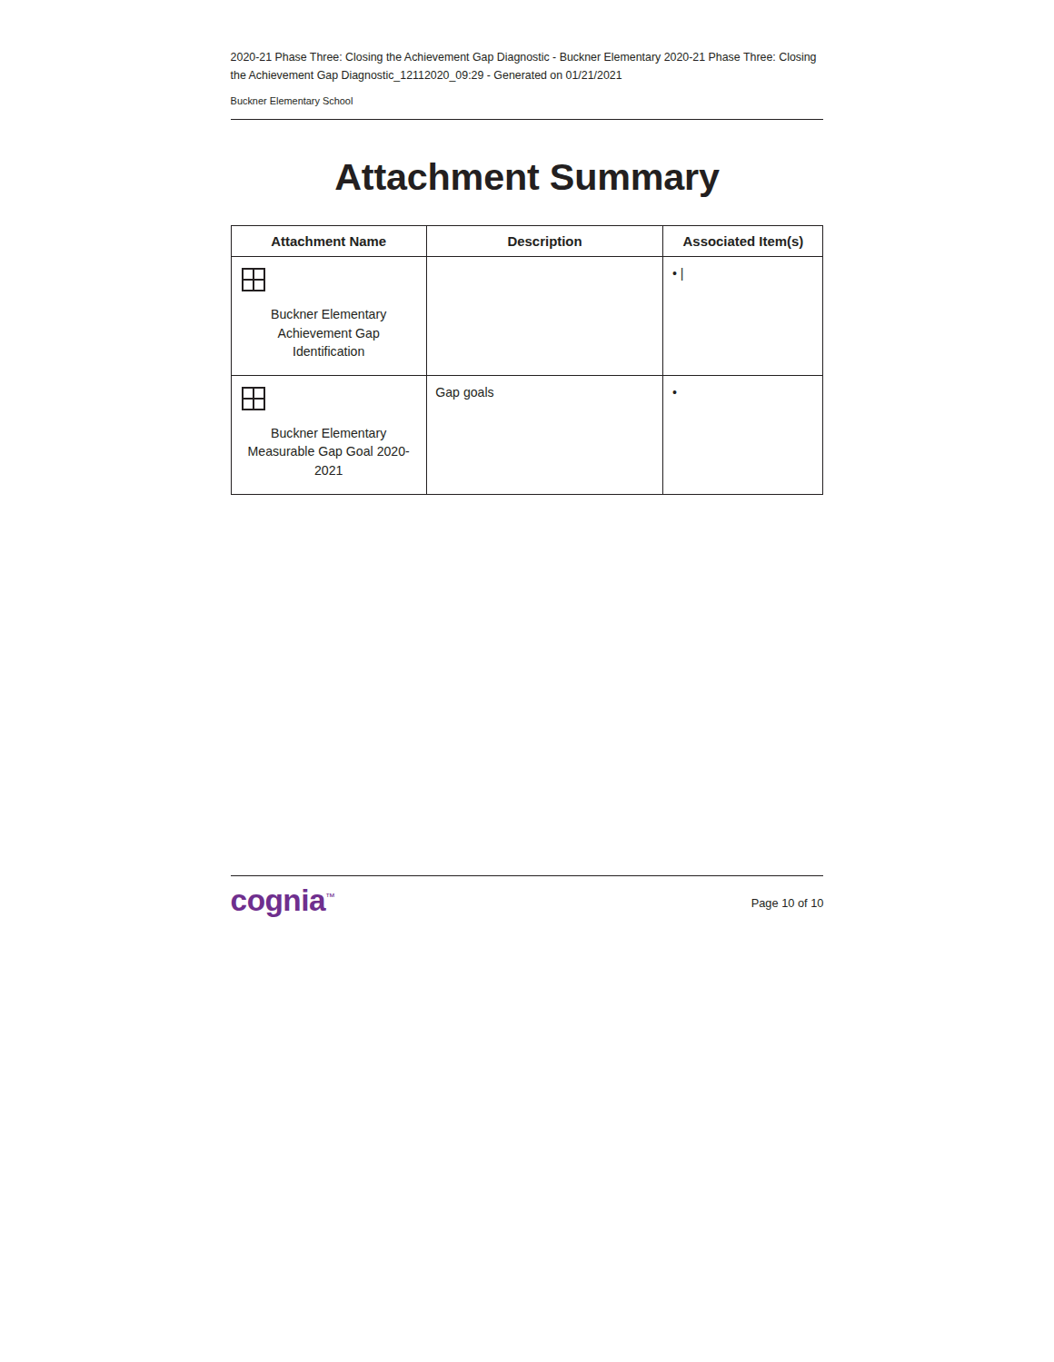2020-21 Phase Three: Closing the Achievement Gap Diagnostic - Buckner Elementary 2020-21 Phase Three: Closing the Achievement Gap Diagnostic_12112020_09:29 - Generated on 01/21/2021
Buckner Elementary School
Attachment Summary
| Attachment Name | Description | Associated Item(s) |
| --- | --- | --- |
| Buckner Elementary Achievement Gap Identification | | • / |
| Buckner Elementary Measurable Gap Goal 2020-2021 | Gap goals | • |
cognia™
Page 10 of 10